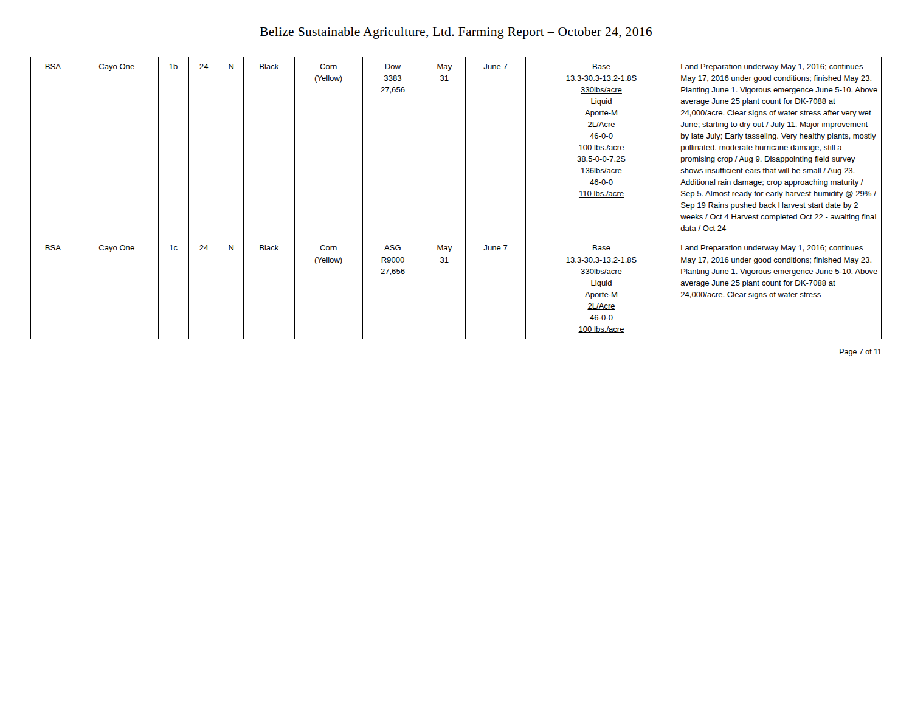Belize Sustainable Agriculture, Ltd. Farming Report – October 24, 2016
| BSA | Cayo One | 1b | 24 | N | Black | Corn (Yellow) | Dow 3383 27,656 | May 31 | June 7 | Base 13.3-30.3-13.2-1.8S 330lbs/acre Liquid Aporte-M 2L/Acre 46-0-0 100 lbs./acre 38.5-0-0-7.2S 136lbs/acre 46-0-0 110 lbs./acre | Land Preparation underway May 1, 2016; continues May 17, 2016 under good conditions; finished May 23. Planting June 1. Vigorous emergence June 5-10. Above average June 25 plant count for DK-7088 at 24,000/acre. Clear signs of water stress after very wet June; starting to dry out / July 11. Major improvement by late July; Early tasseling. Very healthy plants, mostly pollinated. moderate hurricane damage, still a promising crop / Aug 9. Disappointing field survey shows insufficient ears that will be small / Aug 23. Additional rain damage; crop approaching maturity / Sep 5. Almost ready for early harvest humidity @ 29% / Sep 19 Rains pushed back Harvest start date by 2 weeks / Oct 4 Harvest completed Oct 22 - awaiting final data / Oct 24 |
| BSA | Cayo One | 1c | 24 | N | Black | Corn (Yellow) | ASG R9000 27,656 | May 31 | June 7 | Base 13.3-30.3-13.2-1.8S 330lbs/acre Liquid Aporte-M 2L/Acre 46-0-0 100 lbs./acre | Land Preparation underway May 1, 2016; continues May 17, 2016 under good conditions; finished May 23. Planting June 1. Vigorous emergence June 5-10. Above average June 25 plant count for DK-7088 at 24,000/acre. Clear signs of water stress |
Page 7 of 11